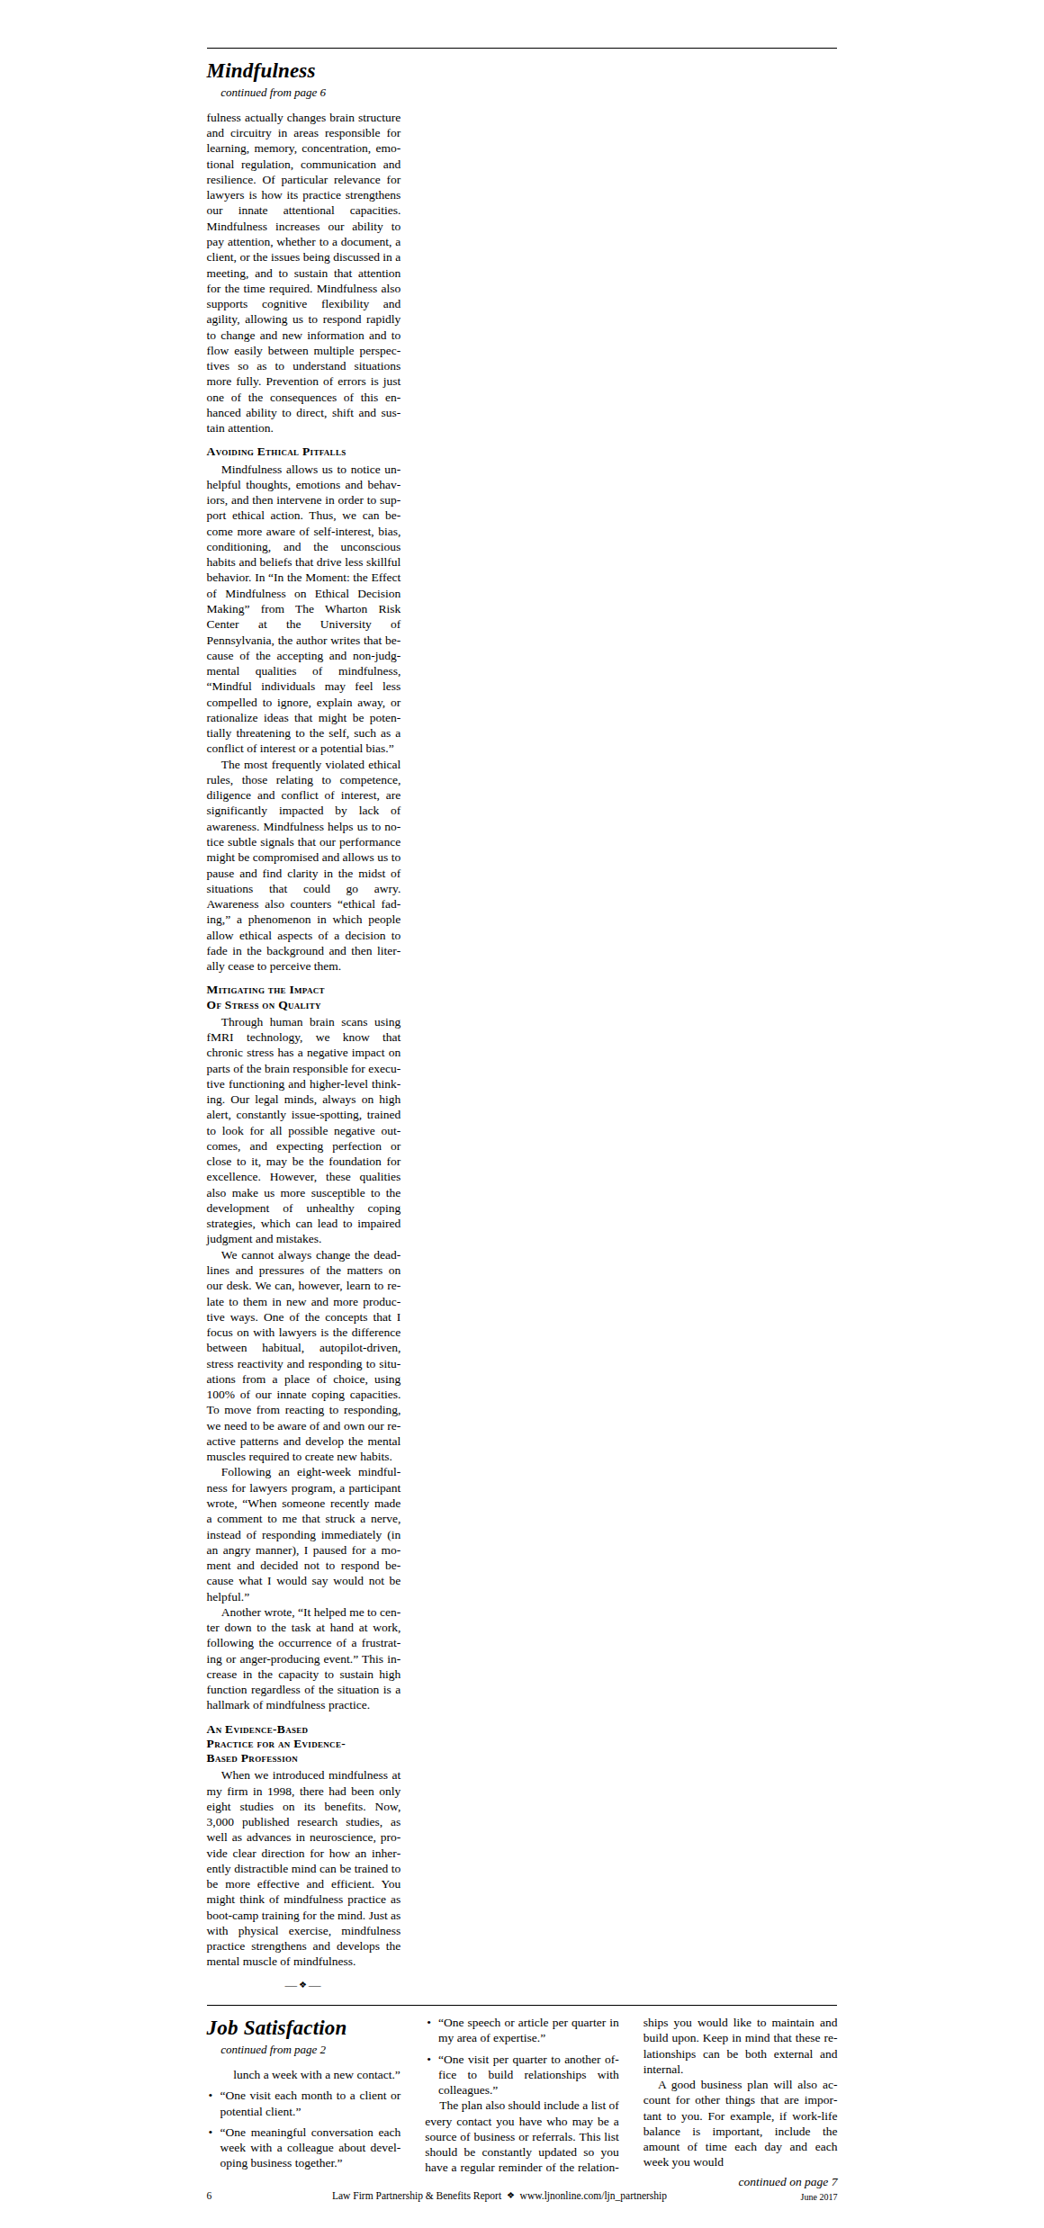Mindfulness
continued from page 6
fulness actually changes brain structure and circuitry in areas responsible for learning, memory, concentration, emotional regulation, communication and resilience. Of particular relevance for lawyers is how its practice strengthens our innate attentional capacities. Mindfulness increases our ability to pay attention, whether to a document, a client, or the issues being discussed in a meeting, and to sustain that attention for the time required. Mindfulness also supports cognitive flexibility and agility, allowing us to respond rapidly to change and new information and to flow easily between multiple perspectives so as to understand situations more fully. Prevention of errors is just one of the consequences of this enhanced ability to direct, shift and sustain attention.
Avoiding Ethical Pitfalls
Mindfulness allows us to notice unhelpful thoughts, emotions and behaviors, and then intervene in order to support ethical action. Thus, we can become more aware of self-interest, bias, conditioning, and the unconscious habits and beliefs that drive less skillful behavior. In “In the Moment: the Effect of Mindfulness on Ethical Decision Making” from The Wharton Risk Center at the University of Pennsylvania, the author writes that because of the accepting and non-judgmental qualities of mindfulness, “Mindful individuals may feel less compelled to ignore, explain away, or rationalize ideas that might be potentially threatening to the self, such as a conflict of interest or a potential bias.”
The most frequently violated ethical rules, those relating to competence, diligence and conflict of interest, are significantly impacted by lack of awareness. Mindfulness helps us to notice subtle signals that our performance might be compromised and allows us to pause and find clarity in the midst of situations that could go awry. Awareness also counters “ethical fading,” a phenomenon in which people allow ethical aspects of a decision to fade in the background and then literally cease to perceive them.
Mitigating the Impact
Of Stress on Quality
Through human brain scans using fMRI technology, we know that chronic stress has a negative impact on parts of the brain responsible for executive functioning and higher-level thinking. Our legal minds, always on high alert, constantly issue-spotting, trained to look for all possible negative outcomes, and expecting perfection or close to it, may be the foundation for excellence. However, these qualities also make us more susceptible to the development of unhealthy coping strategies, which can lead to impaired judgment and mistakes.
We cannot always change the deadlines and pressures of the matters on our desk. We can, however, learn to relate to them in new and more productive ways. One of the concepts that I focus on with lawyers is the difference between habitual, autopilot-driven, stress reactivity and responding to situations from a place of choice, using 100% of our innate coping capacities. To move from reacting to responding, we need to be aware of and own our reactive patterns and develop the mental muscles required to create new habits.
Following an eight-week mindfulness for lawyers program, a participant wrote, “When someone recently made a comment to me that struck a nerve, instead of responding immediately (in an angry manner), I paused for a moment and decided not to respond because what I would say would not be helpful.”
Another wrote, “It helped me to center down to the task at hand at work, following the occurrence of a frustrating or anger-producing event.” This increase in the capacity to sustain high function regardless of the situation is a hallmark of mindfulness practice.
An Evidence-Based
Practice for an Evidence-
Based Profession
When we introduced mindfulness at my firm in 1998, there had been only eight studies on its benefits. Now, 3,000 published research studies, as well as advances in neuroscience, provide clear direction for how an inherently distractible mind can be trained to be more effective and efficient. You might think of mindfulness practice as boot-camp training for the mind. Just as with physical exercise, mindfulness practice strengthens and develops the mental muscle of mindfulness.
—❖—
Job Satisfaction
continued from page 2
lunch a week with a new contact.”
“One visit each month to a client or potential client.”
“One meaningful conversation each week with a colleague about developing business together.”
“One speech or article per quarter in my area of expertise.”
“One visit per quarter to another office to build relationships with colleagues.”
The plan also should include a list of every contact you have who may be a source of business or referrals. This list should be constantly updated so you have a regular reminder of the relationships you would like to maintain and build upon. Keep in mind that these relationships can be both external and internal.
A good business plan will also account for other things that are important to you. For example, if work-life balance is important, include the amount of time each day and each week you would
continued on page 7
6
Law Firm Partnership & Benefits Report ❖ www.ljnonline.com/ljn_partnership
June 2017